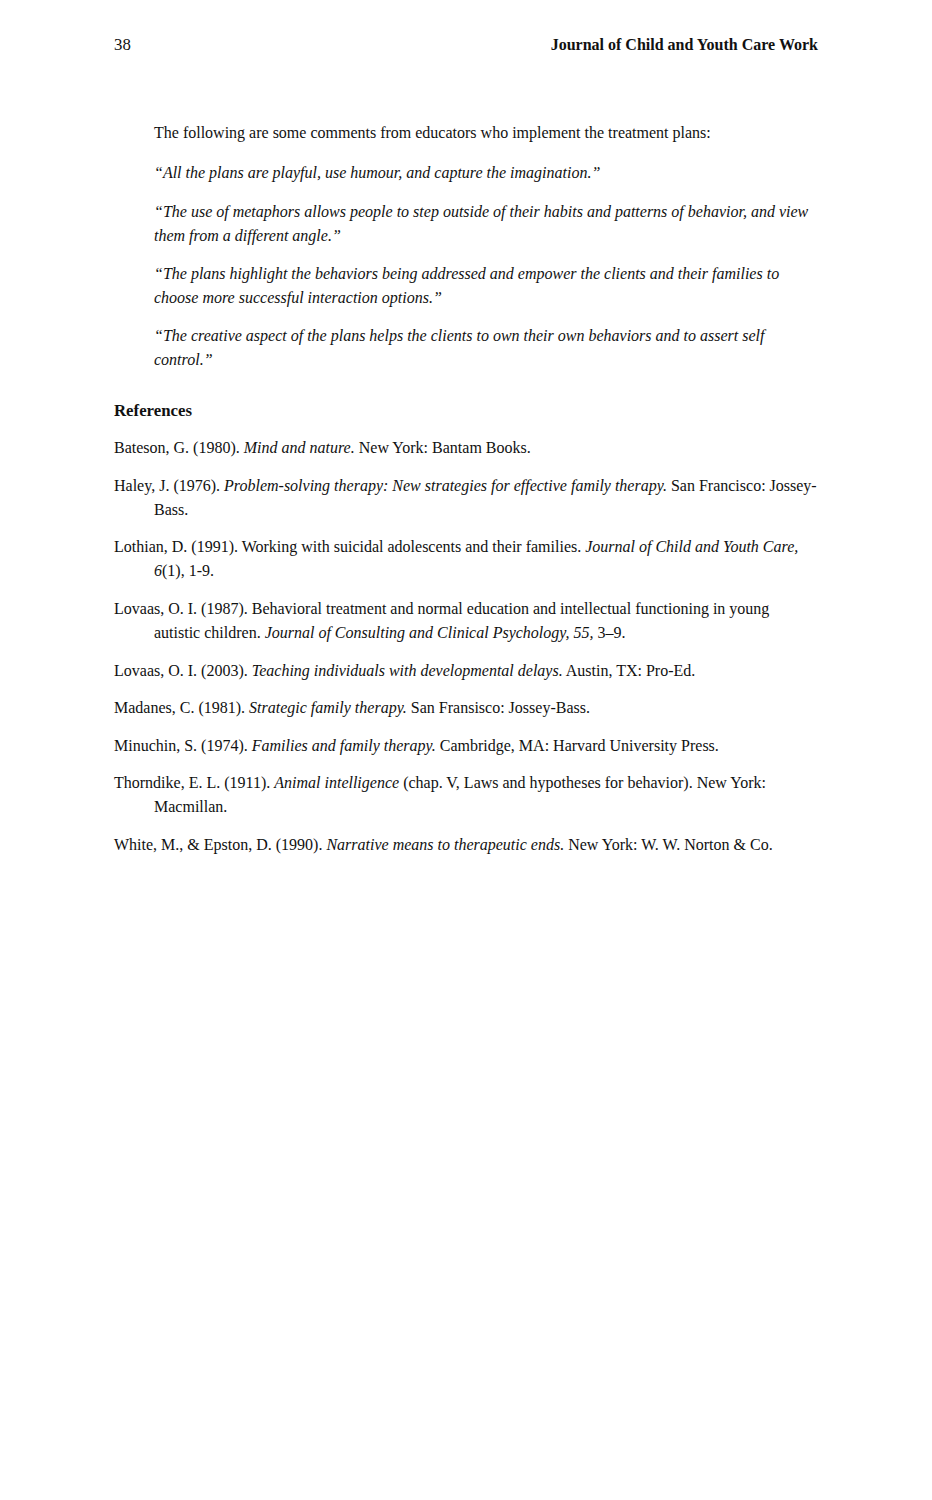38 Journal of Child and Youth Care Work
The following are some comments from educators who implement the treatment plans:
“All the plans are playful, use humour, and capture the imagination.”
“The use of metaphors allows people to step outside of their habits and patterns of behavior, and view them from a different angle.”
“The plans highlight the behaviors being addressed and empower the clients and their families to choose more successful interaction options.”
“The creative aspect of the plans helps the clients to own their own behaviors and to assert self control.”
References
Bateson, G. (1980). Mind and nature. New York: Bantam Books.
Haley, J. (1976). Problem-solving therapy: New strategies for effective family therapy. San Francisco: Jossey-Bass.
Lothian, D. (1991). Working with suicidal adolescents and their families. Journal of Child and Youth Care, 6(1), 1-9.
Lovaas, O. I. (1987). Behavioral treatment and normal education and intellectual functioning in young autistic children. Journal of Consulting and Clinical Psychology, 55, 3–9.
Lovaas, O. I. (2003). Teaching individuals with developmental delays. Austin, TX: Pro-Ed.
Madanes, C. (1981). Strategic family therapy. San Fransisco: Jossey-Bass.
Minuchin, S. (1974). Families and family therapy. Cambridge, MA: Harvard University Press.
Thorndike, E. L. (1911). Animal intelligence (chap. V, Laws and hypotheses for behavior). New York: Macmillan.
White, M., & Epston, D. (1990). Narrative means to therapeutic ends. New York: W. W. Norton & Co.